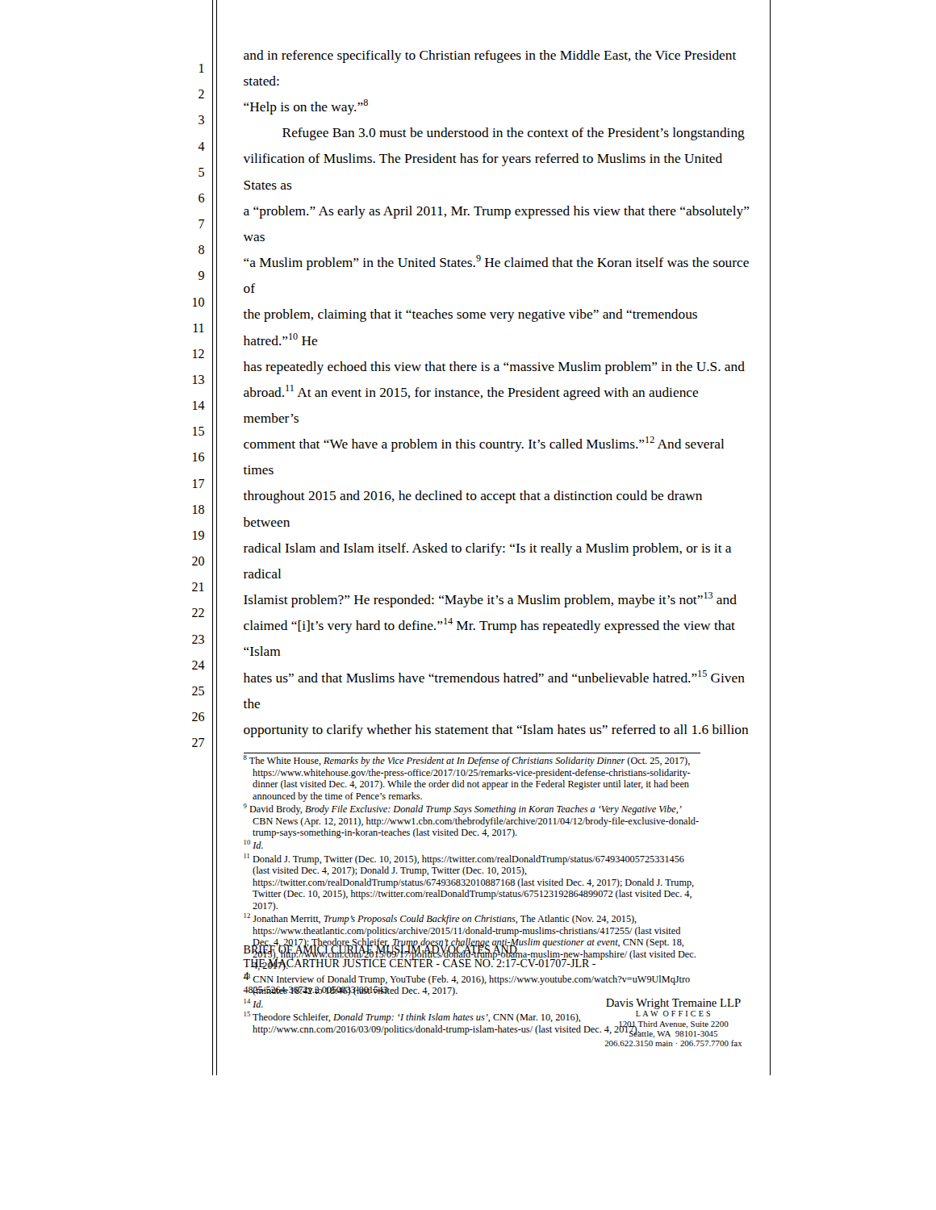1
2
3
4
5
6
7
8
9
10
11
12
13
14
15
16
17
18
19
20
21
22
23
24
25
26
27
and in reference specifically to Christian refugees in the Middle East, the Vice President stated:
“Help is on the way.”8
Refugee Ban 3.0 must be understood in the context of the President’s longstanding
vilification of Muslims. The President has for years referred to Muslims in the United States as
a “problem.” As early as April 2011, Mr. Trump expressed his view that there “absolutely” was
“a Muslim problem” in the United States.9 He claimed that the Koran itself was the source of
the problem, claiming that it “teaches some very negative vibe” and “tremendous hatred.”10 He
has repeatedly echoed this view that there is a “massive Muslim problem” in the U.S. and
abroad.11 At an event in 2015, for instance, the President agreed with an audience member’s
comment that “We have a problem in this country. It’s called Muslims.”12 And several times
throughout 2015 and 2016, he declined to accept that a distinction could be drawn between
radical Islam and Islam itself. Asked to clarify: “Is it really a Muslim problem, or is it a radical
Islamist problem?” He responded: “Maybe it’s a Muslim problem, maybe it’s not”13 and
claimed “[i]t’s very hard to define.”14 Mr. Trump has repeatedly expressed the view that “Islam
hates us” and that Muslims have “tremendous hatred” and “unbelievable hatred.”15 Given the
opportunity to clarify whether his statement that “Islam hates us” referred to all 1.6 billion
8 The White House, Remarks by the Vice President at In Defense of Christians Solidarity Dinner (Oct. 25, 2017), https://www.whitehouse.gov/the-press-office/2017/10/25/remarks-vice-president-defense-christians-solidarity-dinner (last visited Dec. 4, 2017). While the order did not appear in the Federal Register until later, it had been announced by the time of Pence’s remarks.
9 David Brody, Brody File Exclusive: Donald Trump Says Something in Koran Teaches a ‘Very Negative Vibe,’ CBN News (Apr. 12, 2011), http://www1.cbn.com/thebrodyfile/archive/2011/04/12/brody-file-exclusive-donald-trump-says-something-in-koran-teaches (last visited Dec. 4, 2017).
10 Id.
11 Donald J. Trump, Twitter (Dec. 10, 2015), https://twitter.com/realDonaldTrump/status/674934005725331456 (last visited Dec. 4, 2017); Donald J. Trump, Twitter (Dec. 10, 2015), https://twitter.com/realDonaldTrump/status/674936832010887168 (last visited Dec. 4, 2017); Donald J. Trump, Twitter (Dec. 10, 2015), https://twitter.com/realDonaldTrump/status/675123192864899072 (last visited Dec. 4, 2017).
12 Jonathan Merritt, Trump’s Proposals Could Backfire on Christians, The Atlantic (Nov. 24, 2015), https://www.theatlantic.com/politics/archive/2015/11/donald-trump-muslims-christians/417255/ (last visited Dec. 4, 2017); Theodore Schleifer, Trump doesn’t challenge anti-Muslim questioner at event, CNN (Sept. 18, 2015), http://www.cnn.com/2015/09/17/politics/donald-trump-obama-muslim-new-hampshire/ (last visited Dec. 4, 2017).
13 CNN Interview of Donald Trump, YouTube (Feb. 4, 2016), https://www.youtube.com/watch?v=uW9UlMqJtro (minutes 18:42 to 18:46) (last visited Dec. 4, 2017).
14 Id.
15 Theodore Schleifer, Donald Trump: ‘I think Islam hates us’, CNN (Mar. 10, 2016), http://www.cnn.com/2016/03/09/politics/donald-trump-islam-hates-us/ (last visited Dec. 4, 2017).
BRIEF OF AMICI CURIAE MUSLIM ADVOCATES AND
THE MACARTHUR JUSTICE CENTER - CASE NO. 2:17-CV-01707-JLR - 4
4825-5264-3672v.2 0050033-001543
Davis Wright Tremaine LLP
L A W O F F I C E S
1201 Third Avenue, Suite 2200
Seattle, WA 98101-3045
206.622.3150 main · 206.757.7700 fax